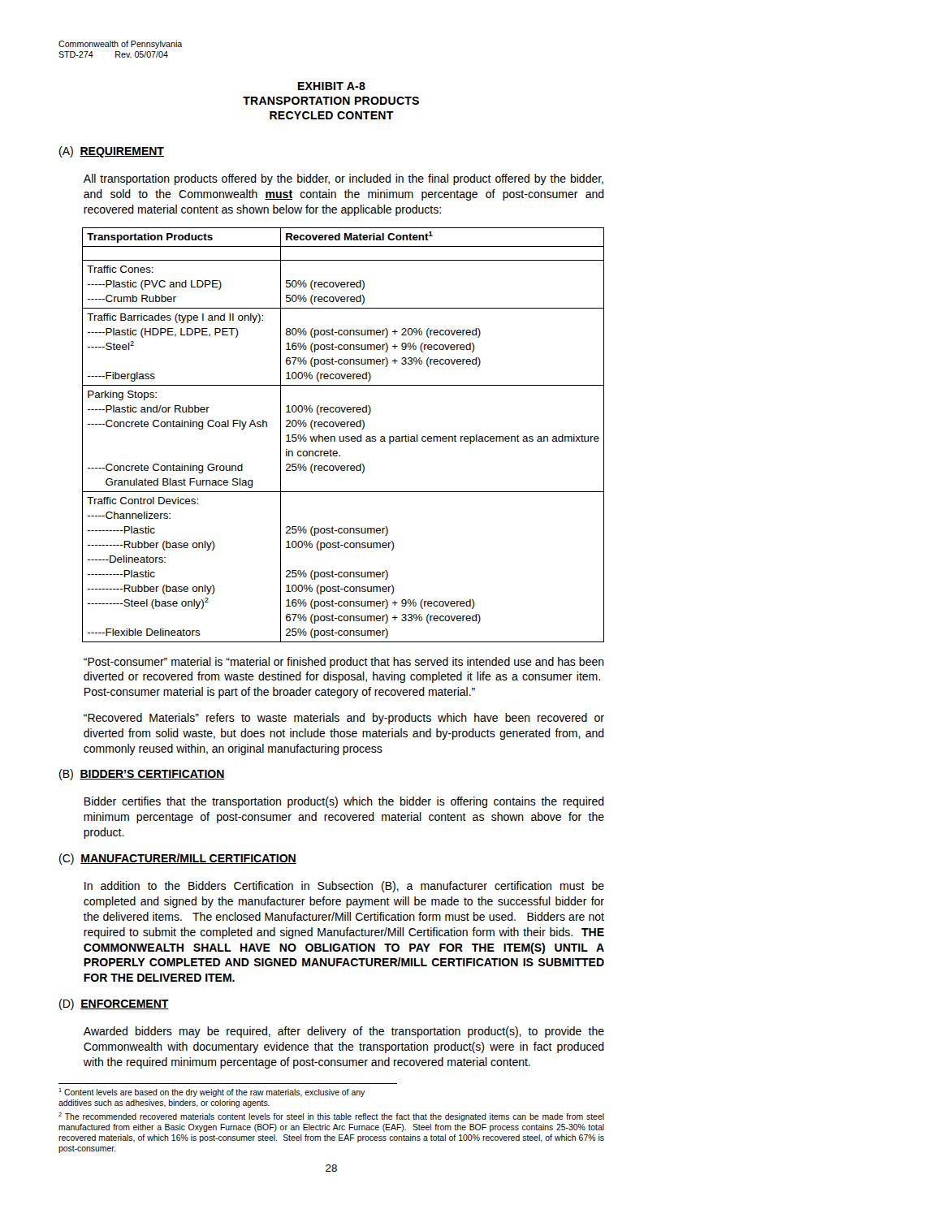Commonwealth of Pennsylvania
STD-274 Rev. 05/07/04
EXHIBIT A-8
TRANSPORTATION PRODUCTS
RECYCLED CONTENT
(A) REQUIREMENT
All transportation products offered by the bidder, or included in the final product offered by the bidder, and sold to the Commonwealth must contain the minimum percentage of post-consumer and recovered material content as shown below for the applicable products:
| Transportation Products | Recovered Material Content 1 |
| --- | --- |
| Traffic Cones: -----Plastic (PVC and LDPE) -----Crumb Rubber | 50% (recovered) 50% (recovered) |
| Traffic Barricades (type I and II only): -----Plastic (HDPE, LDPE, PET) -----Steel 2 -----Fiberglass | 80% (post-consumer) + 20% (recovered) 16% (post-consumer) + 9% (recovered) 67% (post-consumer) + 33% (recovered) 100% (recovered) |
| Parking Stops: -----Plastic and/or Rubber -----Concrete Containing Coal Fly Ash -----Concrete Containing Ground Granulated Blast Furnace Slag | 100% (recovered) 20% (recovered) 15% when used as a partial cement replacement as an admixture in concrete. 25% (recovered) |
| Traffic Control Devices: -----Channelizers: ----------Plastic ----------Rubber (base only) ------Delineators: ----------Plastic ----------Rubber (base only) ----------Steel (base only) 2 -----Flexible Delineators | 25% (post-consumer) 100% (post-consumer) 25% (post-consumer) 100% (post-consumer) 16% (post-consumer) + 9% (recovered) 67% (post-consumer) + 33% (recovered) 25% (post-consumer) |
“Post-consumer” material is “material or finished product that has served its intended use and has been diverted or recovered from waste destined for disposal, having completed it life as a consumer item. Post-consumer material is part of the broader category of recovered material.”
“Recovered Materials” refers to waste materials and by-products which have been recovered or diverted from solid waste, but does not include those materials and by-products generated from, and commonly reused within, an original manufacturing process
(B) BIDDER’S CERTIFICATION
Bidder certifies that the transportation product(s) which the bidder is offering contains the required minimum percentage of post-consumer and recovered material content as shown above for the product.
(C) MANUFACTURER/MILL CERTIFICATION
In addition to the Bidders Certification in Subsection (B), a manufacturer certification must be completed and signed by the manufacturer before payment will be made to the successful bidder for the delivered items. The enclosed Manufacturer/Mill Certification form must be used. Bidders are not required to submit the completed and signed Manufacturer/Mill Certification form with their bids. THE COMMONWEALTH SHALL HAVE NO OBLIGATION TO PAY FOR THE ITEM(S) UNTIL A PROPERLY COMPLETED AND SIGNED MANUFACTURER/MILL CERTIFICATION IS SUBMITTED FOR THE DELIVERED ITEM.
(D) ENFORCEMENT
Awarded bidders may be required, after delivery of the transportation product(s), to provide the Commonwealth with documentary evidence that the transportation product(s) were in fact produced with the required minimum percentage of post-consumer and recovered material content.
1 Content levels are based on the dry weight of the raw materials, exclusive of any additives such as adhesives, binders, or coloring agents.
2 The recommended recovered materials content levels for steel in this table reflect the fact that the designated items can be made from steel manufactured from either a Basic Oxygen Furnace (BOF) or an Electric Arc Furnace (EAF). Steel from the BOF process contains 25-30% total recovered materials, of which 16% is post-consumer steel. Steel from the EAF process contains a total of 100% recovered steel, of which 67% is post-consumer.
28